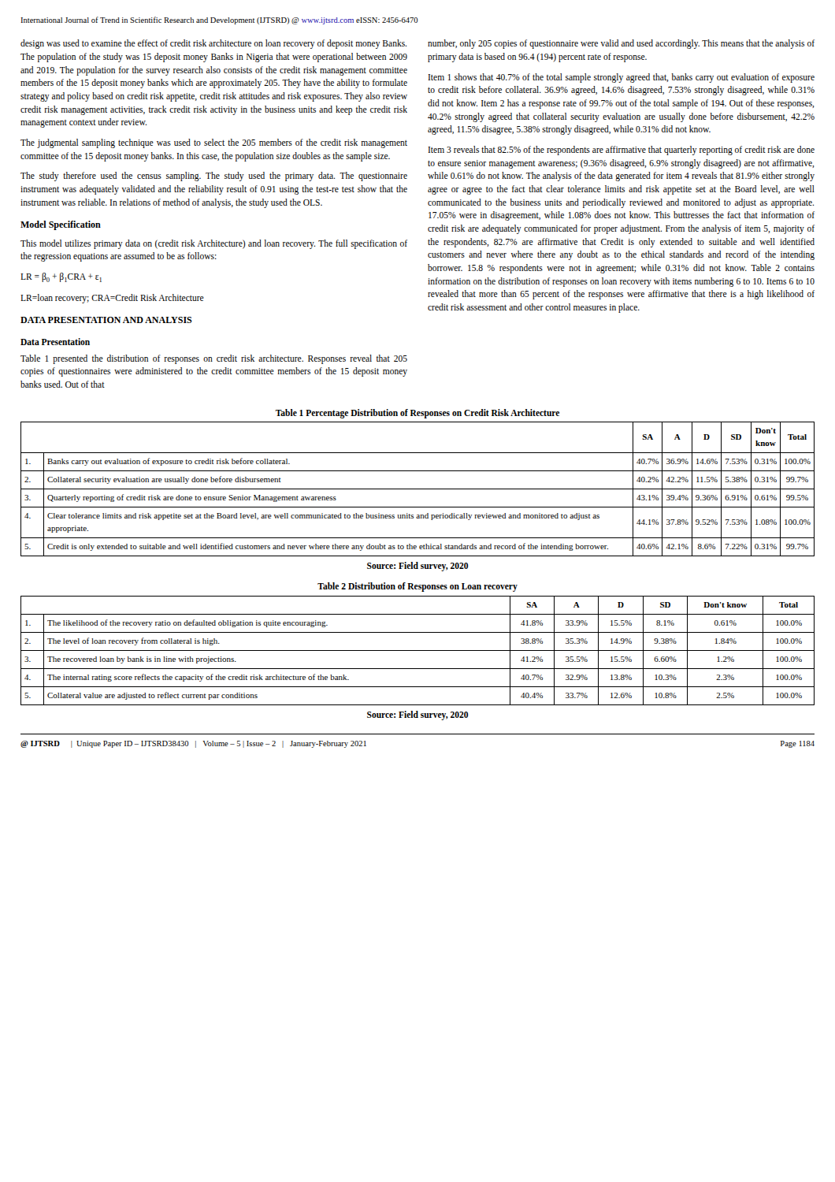International Journal of Trend in Scientific Research and Development (IJTSRD) @ www.ijtsrd.com eISSN: 2456-6470
design was used to examine the effect of credit risk architecture on loan recovery of deposit money Banks. The population of the study was 15 deposit money Banks in Nigeria that were operational between 2009 and 2019. The population for the survey research also consists of the credit risk management committee members of the 15 deposit money banks which are approximately 205. They have the ability to formulate strategy and policy based on credit risk appetite, credit risk attitudes and risk exposures. They also review credit risk management activities, track credit risk activity in the business units and keep the credit risk management context under review.
The judgmental sampling technique was used to select the 205 members of the credit risk management committee of the 15 deposit money banks. In this case, the population size doubles as the sample size.
The study therefore used the census sampling. The study used the primary data. The questionnaire instrument was adequately validated and the reliability result of 0.91 using the test-re test show that the instrument was reliable. In relations of method of analysis, the study used the OLS.
Model Specification
This model utilizes primary data on (credit risk Architecture) and loan recovery. The full specification of the regression equations are assumed to be as follows:
LR = β0 + β1CRA + ε1
LR=loan recovery; CRA=Credit Risk Architecture
DATA PRESENTATION AND ANALYSIS
Data Presentation
Table 1 presented the distribution of responses on credit risk architecture. Responses reveal that 205 copies of questionnaires were administered to the credit committee members of the 15 deposit money banks used. Out of that
number, only 205 copies of questionnaire were valid and used accordingly. This means that the analysis of primary data is based on 96.4 (194) percent rate of response.
Item 1 shows that 40.7% of the total sample strongly agreed that, banks carry out evaluation of exposure to credit risk before collateral. 36.9% agreed, 14.6% disagreed, 7.53% strongly disagreed, while 0.31% did not know. Item 2 has a response rate of 99.7% out of the total sample of 194. Out of these responses, 40.2% strongly agreed that collateral security evaluation are usually done before disbursement, 42.2% agreed, 11.5% disagree, 5.38% strongly disagreed, while 0.31% did not know.
Item 3 reveals that 82.5% of the respondents are affirmative that quarterly reporting of credit risk are done to ensure senior management awareness; (9.36% disagreed, 6.9% strongly disagreed) are not affirmative, while 0.61% do not know. The analysis of the data generated for item 4 reveals that 81.9% either strongly agree or agree to the fact that clear tolerance limits and risk appetite set at the Board level, are well communicated to the business units and periodically reviewed and monitored to adjust as appropriate. 17.05% were in disagreement, while 1.08% does not know. This buttresses the fact that information of credit risk are adequately communicated for proper adjustment. From the analysis of item 5, majority of the respondents, 82.7% are affirmative that Credit is only extended to suitable and well identified customers and never where there any doubt as to the ethical standards and record of the intending borrower. 15.8 % respondents were not in agreement; while 0.31% did not know. Table 2 contains information on the distribution of responses on loan recovery with items numbering 6 to 10. Items 6 to 10 revealed that more than 65 percent of the responses were affirmative that there is a high likelihood of credit risk assessment and other control measures in place.
Table 1 Percentage Distribution of Responses on Credit Risk Architecture
| | SA | A | D | SD | Don't know | Total |
| --- | --- | --- | --- | --- | --- | --- |
| 1. | Banks carry out evaluation of exposure to credit risk before collateral. | 40.7% | 36.9% | 14.6% | 7.53% | 0.31% | 100.0% |
| 2. | Collateral security evaluation are usually done before disbursement | 40.2% | 42.2% | 11.5% | 5.38% | 0.31% | 99.7% |
| 3. | Quarterly reporting of credit risk are done to ensure Senior Management awareness | 43.1% | 39.4% | 9.36% | 6.91% | 0.61% | 99.5% |
| 4. | Clear tolerance limits and risk appetite set at the Board level, are well communicated to the business units and periodically reviewed and monitored to adjust as appropriate. | 44.1% | 37.8% | 9.52% | 7.53% | 1.08% | 100.0% |
| 5. | Credit is only extended to suitable and well identified customers and never where there any doubt as to the ethical standards and record of the intending borrower. | 40.6% | 42.1% | 8.6% | 7.22% | 0.31% | 99.7% |
Source: Field survey, 2020
Table 2 Distribution of Responses on Loan recovery
| | SA | A | D | SD | Don't know | Total |
| --- | --- | --- | --- | --- | --- | --- |
| 1. | The likelihood of the recovery ratio on defaulted obligation is quite encouraging. | 41.8% | 33.9% | 15.5% | 8.1% | 0.61% | 100.0% |
| 2. | The level of loan recovery from collateral is high. | 38.8% | 35.3% | 14.9% | 9.38% | 1.84% | 100.0% |
| 3. | The recovered loan by bank is in line with projections. | 41.2% | 35.5% | 15.5% | 6.60% | 1.2% | 100.0% |
| 4. | The internal rating score reflects the capacity of the credit risk architecture of the bank. | 40.7% | 32.9% | 13.8% | 10.3% | 2.3% | 100.0% |
| 5. | Collateral value are adjusted to reflect current par conditions | 40.4% | 33.7% | 12.6% | 10.8% | 2.5% | 100.0% |
Source: Field survey, 2020
@ IJTSRD
| Unique Paper ID – IJTSRD38430 | Volume – 5 | Issue – 2 | January-February 2021
Page 1184